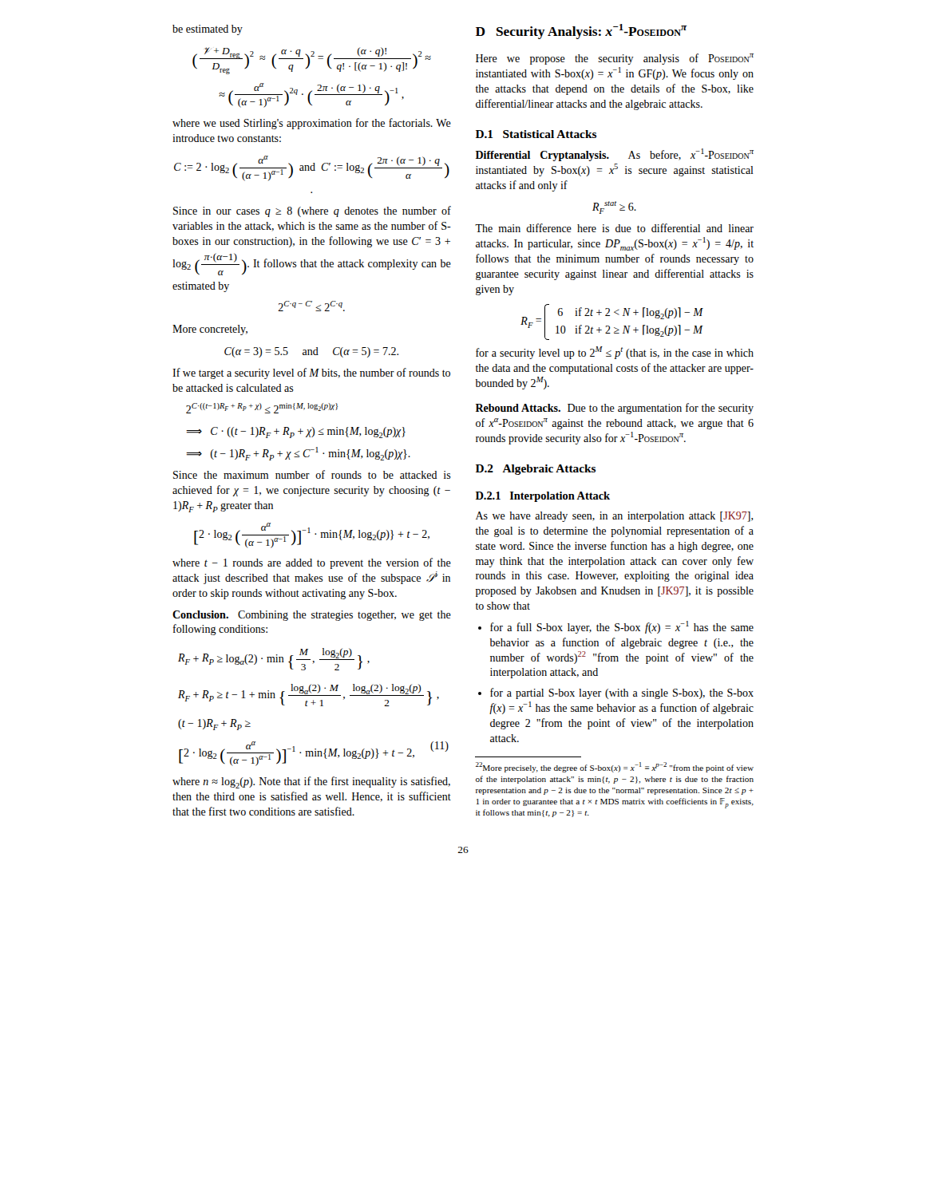be estimated by
(𝒱 + Dreg Dreg)2 ≈ (α · q q)2 = ((α · q)!q! · [(α − 1) · q]!)2 ≈
≈ (αα(α − 1)α−1)2q · (2π · (α − 1) · q α)−1 ,
where we used Stirling's approximation for the factorials. We introduce two constants:
C := 2 · log2 (αα(α − 1)α−1) and C′ := log2 (2π · (α − 1) · q α) .
Since in our cases q ≥ 8 (where q denotes the number of variables in the attack, which is the same as the number of S-boxes in our construction), in the following we use C′ = 3 + log2 (π·(α−1) α). It follows that the attack complexity can be estimated by
2C·q − C′ ≤ 2C·q.
More concretely,
C(α = 3) = 5.5 and C(α = 5) = 7.2.
If we target a security level of M bits, the number of rounds to be attacked is calculated as
2C·((t−1)RF + RP + χ) ≤ 2min{M, log2(p)χ}
⟹ C · ((t − 1)RF + RP + χ) ≤ min{M, log2(p)χ}
⟹ (t − 1)RF + RP + χ ≤ C−1 · min{M, log2(p)χ}.
Since the maximum number of rounds to be attacked is achieved for χ = 1, we conjecture security by choosing (t − 1)RF + RP greater than
[2 · log2 (αα(α − 1)α−1)]−1 · min{M, log2(p)} + t − 2,
where t − 1 rounds are added to prevent the version of the attack just described that makes use of the subspace 𝒮i in order to skip rounds without activating any S-box.
Conclusion. Combining the strategies together, we get the following conditions:
RF + RP ≥ logα(2) · min {M 3, log2(p) 2} ,
RF + RP ≥ t − 1 + min {logα(2) · M t + 1, logα(2) · log2(p) 2} ,
(t − 1)RF + RP ≥
[2 · log2 (αα(α − 1)α−1)]−1 · min{M, log2(p)} + t − 2, (11)
where n ≈ log2(p). Note that if the first inequality is satisfied, then the third one is satisfied as well. Hence, it is sufficient that the first two conditions are satisfied.
D Security Analysis: x−1-Poseidonπ
Here we propose the security analysis of Poseidonπ instantiated with S-box(x) = x−1 in GF(p). We focus only on the attacks that depend on the details of the S-box, like differential/linear attacks and the algebraic attacks.
D.1 Statistical Attacks
Differential Cryptanalysis. As before, x−1-Poseidonπ instantiated by S-box(x) = x5 is secure against statistical attacks if and only if
RFstat ≥ 6.
The main difference here is due to differential and linear attacks. In particular, since DPmax(S-box(x) = x−1) = 4/p, it follows that the minimum number of rounds necessary to guarantee security against linear and differential attacks is given by
RF =
| 6 | if 2 t + 2 < N + ⌈log 2 ( p )⌉ − M |
| 10 | if 2 t + 2 ≥ N + ⌈log 2 ( p )⌉ − M |
for a security level up to 2M ≤ pt (that is, in the case in which the data and the computational costs of the attacker are upper-bounded by 2M).
Rebound Attacks. Due to the argumentation for the security of xα-Poseidonπ against the rebound attack, we argue that 6 rounds provide security also for x−1-Poseidonπ.
D.2 Algebraic Attacks
D.2.1 Interpolation Attack
As we have already seen, in an interpolation attack [JK97], the goal is to determine the polynomial representation of a state word. Since the inverse function has a high degree, one may think that the interpolation attack can cover only few rounds in this case. However, exploiting the original idea proposed by Jakobsen and Knudsen in [JK97], it is possible to show that
for a full S-box layer, the S-box f(x) = x−1 has the same behavior as a function of algebraic degree t (i.e., the number of words)22 "from the point of view" of the interpolation attack, and
for a partial S-box layer (with a single S-box), the S-box f(x) = x−1 has the same behavior as a function of algebraic degree 2 "from the point of view" of the interpolation attack.
22More precisely, the degree of S-box(x) = x−1 ≡ xp−2 "from the point of view of the interpolation attack" is min{t, p − 2}, where t is due to the fraction representation and p − 2 is due to the "normal" representation. Since 2t ≤ p + 1 in order to guarantee that a t × t MDS matrix with coefficients in 𝔽p exists, it follows that min{t, p − 2} = t.
26